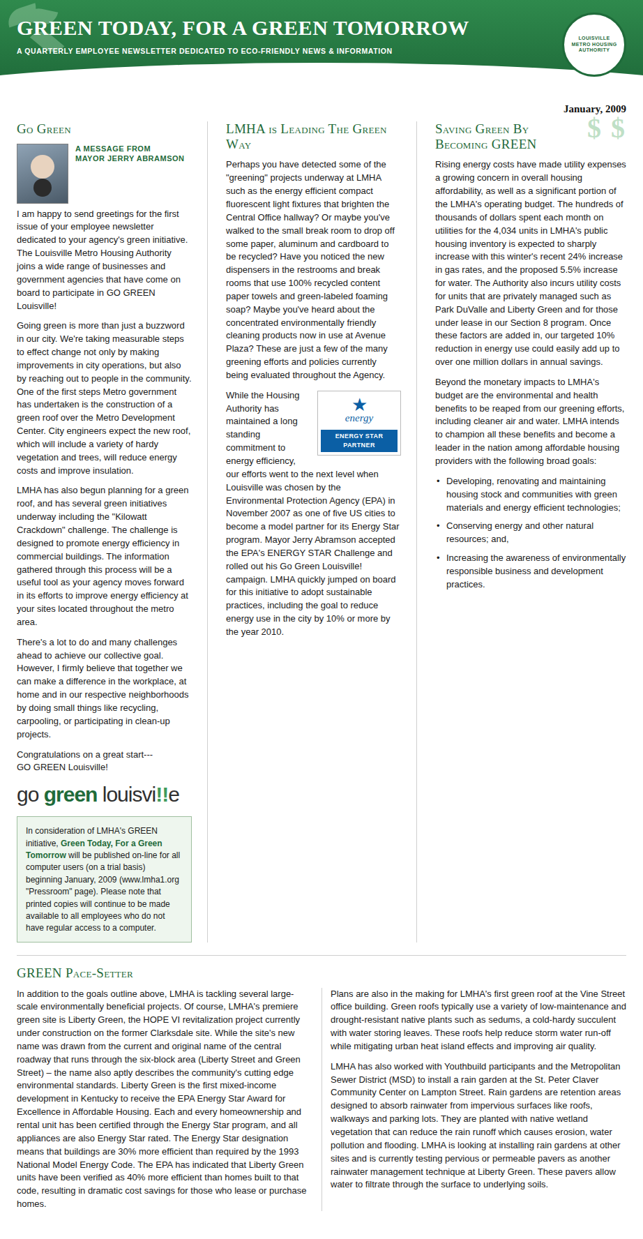Green Today, For a Green Tomorrow
A quarterly employee newsletter dedicated to eco-friendly news & information
Louisville Metro Housing Authority
January, 2009
Go Green
A Message from
Mayor Jerry Abramson
I am happy to send greetings for the first issue of your employee newsletter dedicated to your agency's green initiative. The Louisville Metro Housing Authority joins a wide range of businesses and government agencies that have come on board to participate in GO GREEN Louisville!
Going green is more than just a buzzword in our city. We're taking measurable steps to effect change not only by making improvements in city operations, but also by reaching out to people in the community. One of the first steps Metro government has undertaken is the construction of a green roof over the Metro Development Center. City engineers expect the new roof, which will include a variety of hardy vegetation and trees, will reduce energy costs and improve insulation.
LMHA has also begun planning for a green roof, and has several green initiatives underway including the "Kilowatt Crackdown" challenge. The challenge is designed to promote energy efficiency in commercial buildings. The information gathered through this process will be a useful tool as your agency moves forward in its efforts to improve energy efficiency at your sites located throughout the metro area.
There's a lot to do and many challenges ahead to achieve our collective goal. However, I firmly believe that together we can make a difference in the workplace, at home and in our respective neighborhoods by doing small things like recycling, carpooling, or participating in clean-up projects.
Congratulations on a great start---
GO GREEN Louisville!
go green louisvi!!e
In consideration of LMHA's GREEN initiative, Green Today, For a Green Tomorrow will be published on-line for all computer users (on a trial basis) beginning January, 2009 (www.lmha1.org "Pressroom" page). Please note that printed copies will continue to be made available to all employees who do not have regular access to a computer.
LMHA is Leading The Green Way
Perhaps you have detected some of the "greening" projects underway at LMHA such as the energy efficient compact fluorescent light fixtures that brighten the Central Office hallway? Or maybe you've walked to the small break room to drop off some paper, aluminum and cardboard to be recycled? Have you noticed the new dispensers in the restrooms and break rooms that use 100% recycled content paper towels and green-labeled foaming soap? Maybe you've heard about the concentrated environmentally friendly cleaning products now in use at Avenue Plaza? These are just a few of the many greening efforts and policies currently being evaluated throughout the Agency.
★
energy
Energy Star Partner
While the Housing Authority has maintained a long standing commitment to energy efficiency, our efforts went to the next level when Louisville was chosen by the Environmental Protection Agency (EPA) in November 2007 as one of five US cities to become a model partner for its Energy Star program. Mayor Jerry Abramson accepted the EPA's ENERGY STAR Challenge and rolled out his Go Green Louisville! campaign. LMHA quickly jumped on board for this initiative to adopt sustainable practices, including the goal to reduce energy use in the city by 10% or more by the year 2010.
$ $
Saving Green By Becoming GREEN
Rising energy costs have made utility expenses a growing concern in overall housing affordability, as well as a significant portion of the LMHA's operating budget. The hundreds of thousands of dollars spent each month on utilities for the 4,034 units in LMHA's public housing inventory is expected to sharply increase with this winter's recent 24% increase in gas rates, and the proposed 5.5% increase for water. The Authority also incurs utility costs for units that are privately managed such as Park DuValle and Liberty Green and for those under lease in our Section 8 program. Once these factors are added in, our targeted 10% reduction in energy use could easily add up to over one million dollars in annual savings.
Beyond the monetary impacts to LMHA's budget are the environmental and health benefits to be reaped from our greening efforts, including cleaner air and water. LMHA intends to champion all these benefits and become a leader in the nation among affordable housing providers with the following broad goals:
Developing, renovating and maintaining housing stock and communities with green materials and energy efficient technologies;
Conserving energy and other natural resources; and,
Increasing the awareness of environmentally responsible business and development practices.
GREEN Pace-Setter
In addition to the goals outline above, LMHA is tackling several large-scale environmentally beneficial projects. Of course, LMHA's premiere green site is Liberty Green, the HOPE VI revitalization project currently under construction on the former Clarksdale site. While the site's new name was drawn from the current and original name of the central roadway that runs through the six-block area (Liberty Street and Green Street) – the name also aptly describes the community's cutting edge environmental standards. Liberty Green is the first mixed-income development in Kentucky to receive the EPA Energy Star Award for Excellence in Affordable Housing. Each and every homeownership and rental unit has been certified through the Energy Star program, and all appliances are also Energy Star rated. The Energy Star designation means that buildings are 30% more efficient than required by the 1993 National Model Energy Code. The EPA has indicated that Liberty Green units have been verified as 40% more efficient than homes built to that code, resulting in dramatic cost savings for those who lease or purchase homes.
Plans are also in the making for LMHA's first green roof at the Vine Street office building. Green roofs typically use a variety of low-maintenance and drought-resistant native plants such as sedums, a cold-hardy succulent with water storing leaves. These roofs help reduce storm water run-off while mitigating urban heat island effects and improving air quality.
LMHA has also worked with Youthbuild participants and the Metropolitan Sewer District (MSD) to install a rain garden at the St. Peter Claver Community Center on Lampton Street. Rain gardens are retention areas designed to absorb rainwater from impervious surfaces like roofs, walkways and parking lots. They are planted with native wetland vegetation that can reduce the rain runoff which causes erosion, water pollution and flooding. LMHA is looking at installing rain gardens at other sites and is currently testing pervious or permeable pavers as another rainwater management technique at Liberty Green. These pavers allow water to filtrate through the surface to underlying soils.